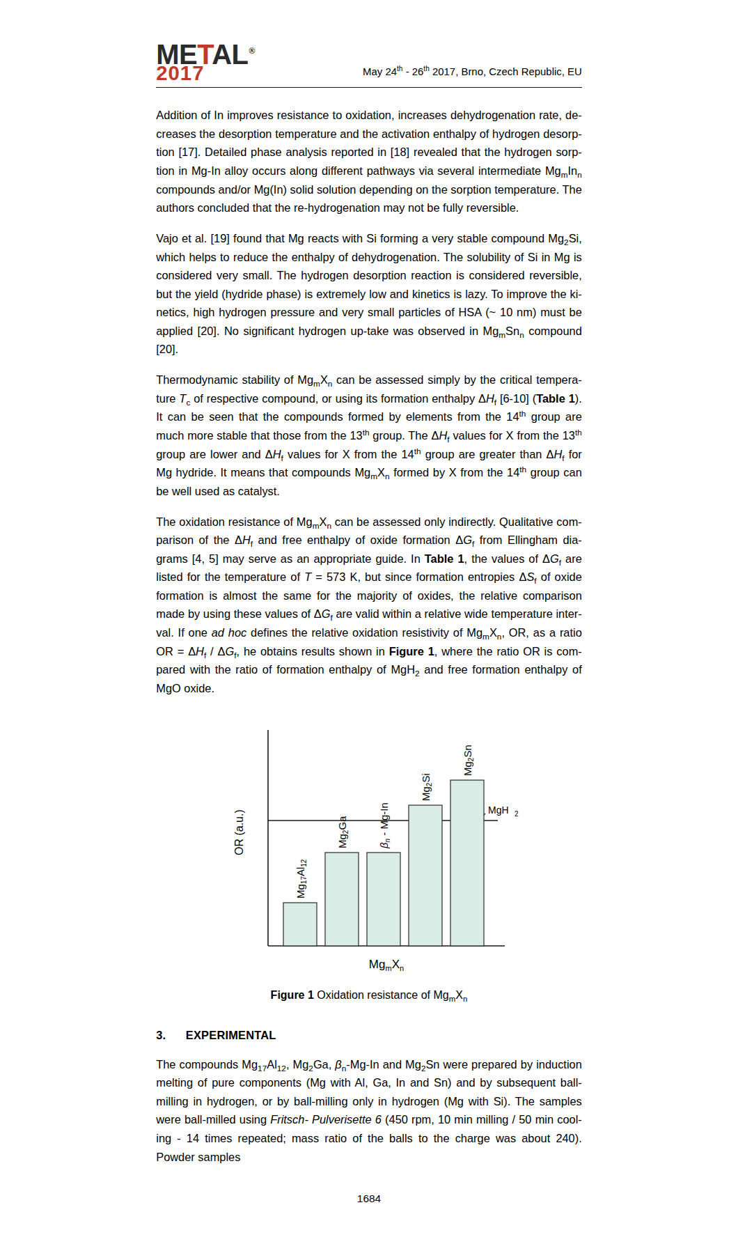METAL® 2017
May 24th - 26th 2017, Brno, Czech Republic, EU
Addition of In improves resistance to oxidation, increases dehydrogenation rate, decreases the desorption temperature and the activation enthalpy of hydrogen desorption [17]. Detailed phase analysis reported in [18] revealed that the hydrogen sorption in Mg-In alloy occurs along different pathways via several intermediate MgmInn compounds and/or Mg(In) solid solution depending on the sorption temperature. The authors concluded that the re-hydrogenation may not be fully reversible.
Vajo et al. [19] found that Mg reacts with Si forming a very stable compound Mg2Si, which helps to reduce the enthalpy of dehydrogenation. The solubility of Si in Mg is considered very small. The hydrogen desorption reaction is considered reversible, but the yield (hydride phase) is extremely low and kinetics is lazy. To improve the kinetics, high hydrogen pressure and very small particles of HSA (~ 10 nm) must be applied [20]. No significant hydrogen up-take was observed in MgmSnn compound [20].
Thermodynamic stability of MgmXn can be assessed simply by the critical temperature Tc of respective compound, or using its formation enthalpy ΔHf [6-10] (Table 1). It can be seen that the compounds formed by elements from the 14th group are much more stable that those from the 13th group. The ΔHf values for X from the 13th group are lower and ΔHf values for X from the 14th group are greater than ΔHf for Mg hydride. It means that compounds MgmXn formed by X from the 14th group can be well used as catalyst.
The oxidation resistance of MgmXn can be assessed only indirectly. Qualitative comparison of the ΔHf and free enthalpy of oxide formation ΔGf from Ellingham diagrams [4, 5] may serve as an appropriate guide. In Table 1, the values of ΔGf are listed for the temperature of T = 573 K, but since formation entropies ΔSf of oxide formation is almost the same for the majority of oxides, the relative comparison made by using these values of ΔGf are valid within a relative wide temperature interval. If one ad hoc defines the relative oxidation resistivity of MgmXn, OR, as a ratio OR = ΔHf / ΔGf, he obtains results shown in Figure 1, where the ratio OR is compared with the ratio of formation enthalpy of MgH2 and free formation enthalpy of MgO oxide.
MgH 2 OR (a.u.) MgmXn Mg17Al12 Mg2Ga βn - Mg-In Mg2Si Mg2Sn
Figure 1 Oxidation resistance of MgmXn
3. EXPERIMENTAL
The compounds Mg17Al12, Mg2Ga, βn-Mg-In and Mg2Sn were prepared by induction melting of pure components (Mg with Al, Ga, In and Sn) and by subsequent ball-milling in hydrogen, or by ball-milling only in hydrogen (Mg with Si). The samples were ball-milled using Fritsch- Pulverisette 6 (450 rpm, 10 min milling / 50 min cooling - 14 times repeated; mass ratio of the balls to the charge was about 240). Powder samples
1684